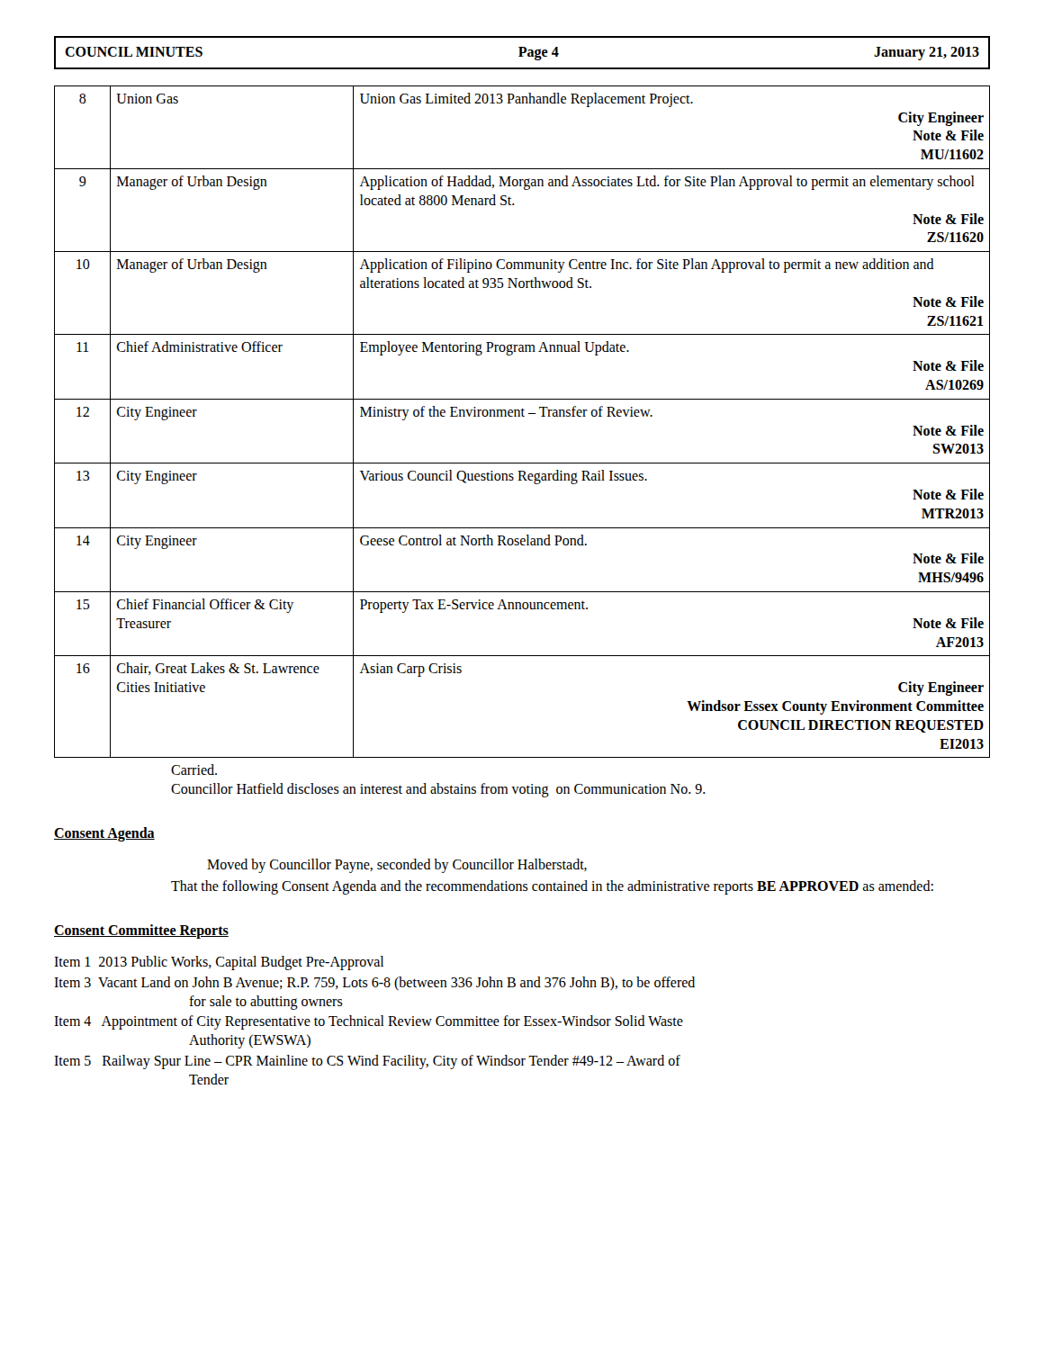COUNCIL MINUTES Page 4 January 21, 2013
| 8 | Union Gas | Union Gas Limited 2013 Panhandle Replacement Project. City Engineer Note & File MU/11602 |
| 9 | Manager of Urban Design | Application of Haddad, Morgan and Associates Ltd. for Site Plan Approval to permit an elementary school located at 8800 Menard St. Note & File ZS/11620 |
| 10 | Manager of Urban Design | Application of Filipino Community Centre Inc. for Site Plan Approval to permit a new addition and alterations located at 935 Northwood St. Note & File ZS/11621 |
| 11 | Chief Administrative Officer | Employee Mentoring Program Annual Update. Note & File AS/10269 |
| 12 | City Engineer | Ministry of the Environment – Transfer of Review. Note & File SW2013 |
| 13 | City Engineer | Various Council Questions Regarding Rail Issues. Note & File MTR2013 |
| 14 | City Engineer | Geese Control at North Roseland Pond. Note & File MHS/9496 |
| 15 | Chief Financial Officer & City Treasurer | Property Tax E-Service Announcement. Note & File AF2013 |
| 16 | Chair, Great Lakes & St. Lawrence Cities Initiative | Asian Carp Crisis City Engineer Windsor Essex County Environment Committee COUNCIL DIRECTION REQUESTED EI2013 |
Carried.
Councillor Hatfield discloses an interest and abstains from voting on Communication No. 9.
Consent Agenda
Moved by Councillor Payne, seconded by Councillor Halberstadt,
That the following Consent Agenda and the recommendations contained in the administrative reports BE APPROVED as amended:
Consent Committee Reports
Item 1 2013 Public Works, Capital Budget Pre-Approval
Item 3 Vacant Land on John B Avenue; R.P. 759, Lots 6-8 (between 336 John B and 376 John B), to be offered
for sale to abutting owners
Item 4 Appointment of City Representative to Technical Review Committee for Essex-Windsor Solid Waste
Authority (EWSWA)
Item 5 Railway Spur Line – CPR Mainline to CS Wind Facility, City of Windsor Tender #49-12 – Award of
Tender